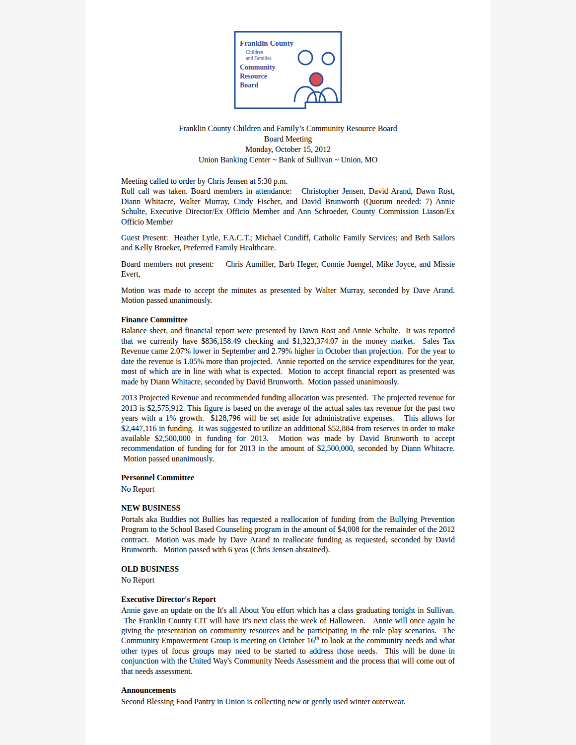Franklin County Children and Families Community Resource Board
Franklin County Children and Family’s Community Resource Board
Board Meeting
Monday, October 15, 2012
Union Banking Center ~ Bank of Sullivan ~ Union, MO
Meeting called to order by Chris Jensen at 5:30 p.m.
Roll call was taken. Board members in attendance: Christopher Jensen, David Arand, Dawn Rost, Diann Whitacre, Walter Murray, Cindy Fischer, and David Brunworth (Quorum needed: 7) Annie Schulte, Executive Director/Ex Officio Member and Ann Schroeder, County Commission Liason/Ex Officio Member
Guest Present: Heather Lytle, F.A.C.T.; Michael Cundiff, Catholic Family Services; and Beth Sailors and Kelly Broeker, Preferred Family Healthcare.
Board members not present: Chris Aumiller, Barb Heger, Connie Juengel, Mike Joyce, and Missie Evert,
Motion was made to accept the minutes as presented by Walter Murray, seconded by Dave Arand. Motion passed unanimously.
Finance Committee
Balance sheet, and financial report were presented by Dawn Rost and Annie Schulte. It was reported that we currently have $836,158.49 checking and $1,323,374.07 in the money market. Sales Tax Revenue came 2.07% lower in September and 2.79% higher in October than projection. For the year to date the revenue is 1.05% more than projected. Annie reported on the service expenditures for the year, most of which are in line with what is expected. Motion to accept financial report as presented was made by Diann Whitacre, seconded by David Brunworth. Motion passed unanimously.
2013 Projected Revenue and recommended funding allocation was presented. The projected revenue for 2013 is $2,575,912. This figure is based on the average of the actual sales tax revenue for the past two years with a 1% growth. $128,796 will be set aside for administrative expenses. This allows for $2,447,116 in funding. It was suggested to utilize an additional $52,884 from reserves in order to make available $2,500,000 in funding for 2013. Motion was made by David Brunworth to accept recommendation of funding for for 2013 in the amount of $2,500,000, seconded by Diann Whitacre. Motion passed unanimously.
Personnel Committee
No Report
NEW BUSINESS
Portals aka Buddies not Bullies has requested a reallocation of funding from the Bullying Prevention Program to the School Based Counseling program in the amount of $4,008 for the remainder of the 2012 contract. Motion was made by Dave Arand to reallocate funding as requested, seconded by David Brunworth. Motion passed with 6 yeas (Chris Jensen abstained).
OLD BUSINESS
No Report
Executive Director's Report
Annie gave an update on the It's all About You effort which has a class graduating tonight in Sullivan. The Franklin County CIT will have it's next class the week of Halloween. Annie will once again be giving the presentation on community resources and be participating in the role play scenarios. The Community Empowerment Group is meeting on October 16th to look at the community needs and what other types of focus groups may need to be started to address those needs. This will be done in conjunction with the United Way's Community Needs Assessment and the process that will come out of that needs assessment.
Announcements
Second Blessing Food Pantry in Union is collecting new or gently used winter outerwear.